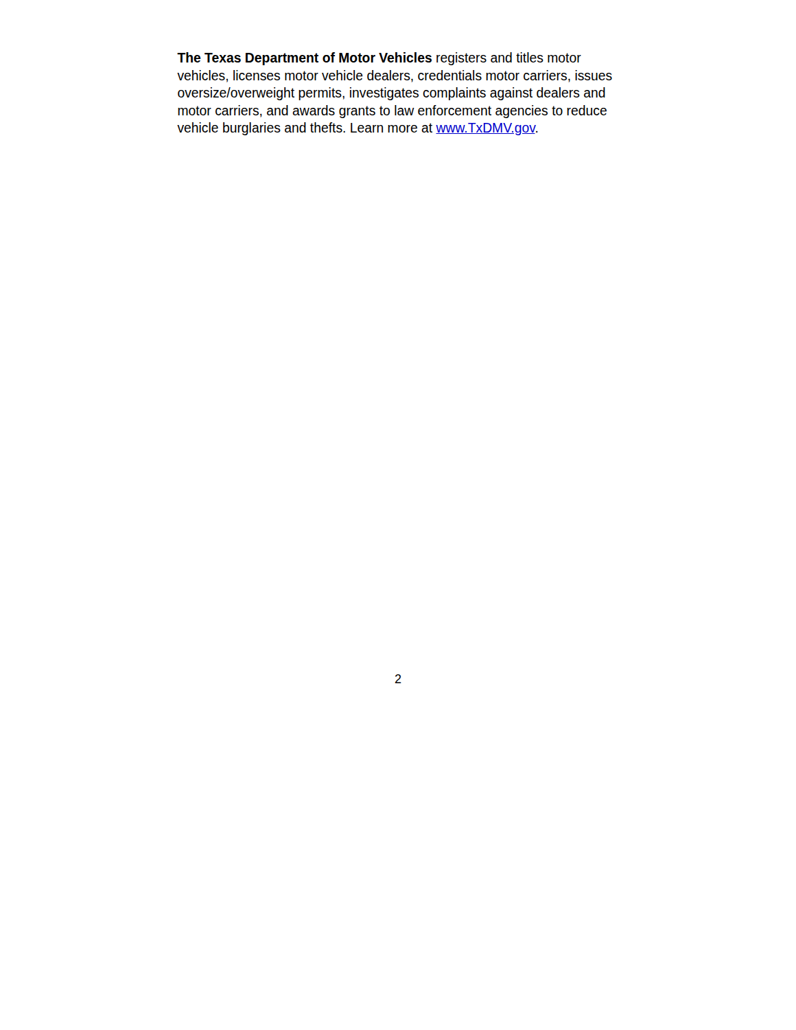The Texas Department of Motor Vehicles registers and titles motor vehicles, licenses motor vehicle dealers, credentials motor carriers, issues oversize/overweight permits, investigates complaints against dealers and motor carriers, and awards grants to law enforcement agencies to reduce vehicle burglaries and thefts. Learn more at www.TxDMV.gov.
2